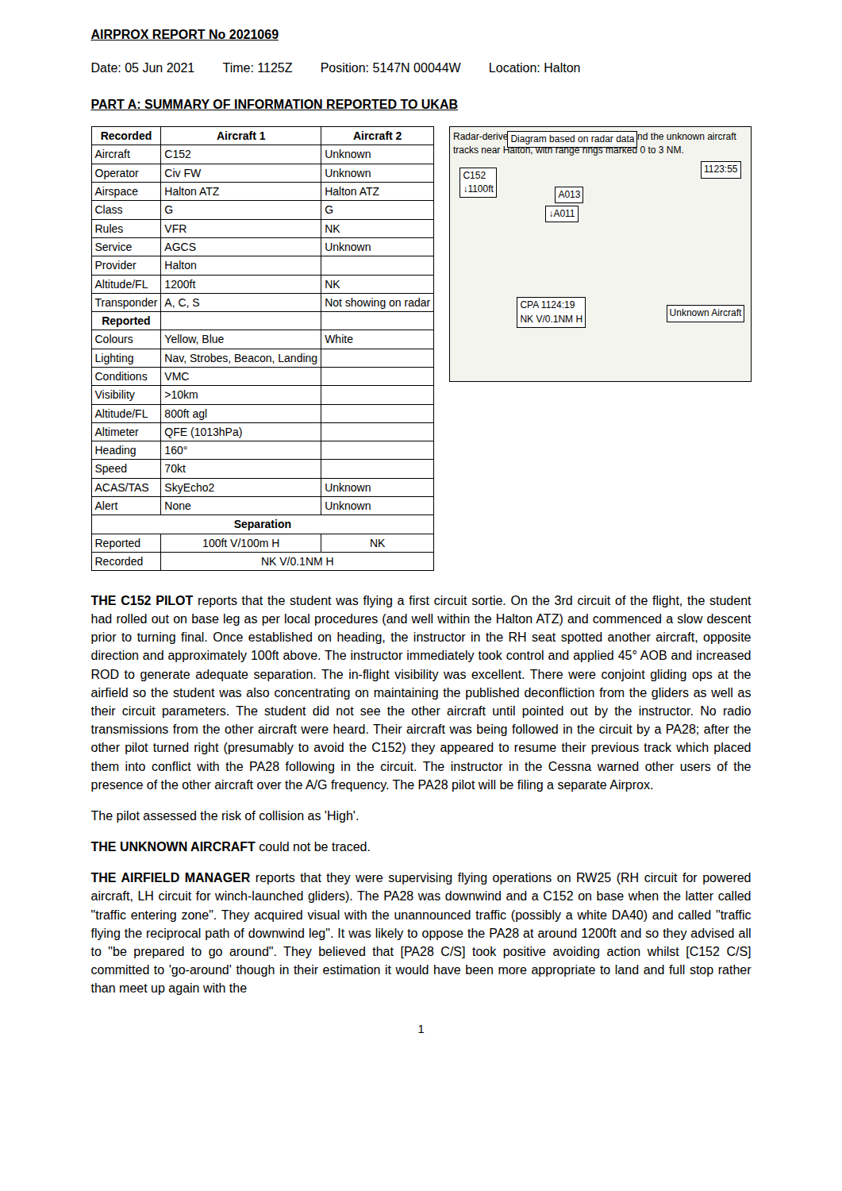AIRPROX REPORT No 2021069
Date: 05 Jun 2021 Time: 1125Z Position: 5147N 00044W Location: Halton
PART A: SUMMARY OF INFORMATION REPORTED TO UKAB
| Recorded | Aircraft 1 | Aircraft 2 |
| --- | --- | --- |
| Aircraft | C152 | Unknown |
| Operator | Civ FW | Unknown |
| Airspace | Halton ATZ | Halton ATZ |
| Class | G | G |
| Rules | VFR | NK |
| Service | AGCS | Unknown |
| Provider | Halton | |
| Altitude/FL | 1200ft | NK |
| Transponder | A, C, S | Not showing on radar |
| Reported | | |
| Colours | Yellow, Blue | White |
| Lighting | Nav, Strobes, Beacon, Landing | |
| Conditions | VMC | |
| Visibility | >10km | |
| Altitude/FL | 800ft agl | |
| Altimeter | QFE (1013hPa) | |
| Heading | 160° | |
| Speed | 70kt | |
| ACAS/TAS | SkyEcho2 | Unknown |
| Alert | None | Unknown |
| Separation |
| Reported | 100ft V/100m H | NK |
| Recorded | NK V/0.1NM H |
Diagram based on radar data C152
↓1100ft 1123:55 A013 ↓A011 CPA 1124:19
NK V/0.1NM H Unknown Aircraft
Radar-derived diagram showing the C152 and the unknown aircraft tracks near Halton, with range rings marked 0 to 3 NM.
THE C152 PILOT reports that the student was flying a first circuit sortie. On the 3rd circuit of the flight, the student had rolled out on base leg as per local procedures (and well within the Halton ATZ) and commenced a slow descent prior to turning final. Once established on heading, the instructor in the RH seat spotted another aircraft, opposite direction and approximately 100ft above. The instructor immediately took control and applied 45° AOB and increased ROD to generate adequate separation. The in-flight visibility was excellent. There were conjoint gliding ops at the airfield so the student was also concentrating on maintaining the published deconfliction from the gliders as well as their circuit parameters. The student did not see the other aircraft until pointed out by the instructor. No radio transmissions from the other aircraft were heard. Their aircraft was being followed in the circuit by a PA28; after the other pilot turned right (presumably to avoid the C152) they appeared to resume their previous track which placed them into conflict with the PA28 following in the circuit. The instructor in the Cessna warned other users of the presence of the other aircraft over the A/G frequency. The PA28 pilot will be filing a separate Airprox.
The pilot assessed the risk of collision as 'High'.
THE UNKNOWN AIRCRAFT could not be traced.
THE AIRFIELD MANAGER reports that they were supervising flying operations on RW25 (RH circuit for powered aircraft, LH circuit for winch-launched gliders). The PA28 was downwind and a C152 on base when the latter called "traffic entering zone". They acquired visual with the unannounced traffic (possibly a white DA40) and called "traffic flying the reciprocal path of downwind leg". It was likely to oppose the PA28 at around 1200ft and so they advised all to "be prepared to go around". They believed that [PA28 C/S] took positive avoiding action whilst [C152 C/S] committed to 'go-around' though in their estimation it would have been more appropriate to land and full stop rather than meet up again with the
1